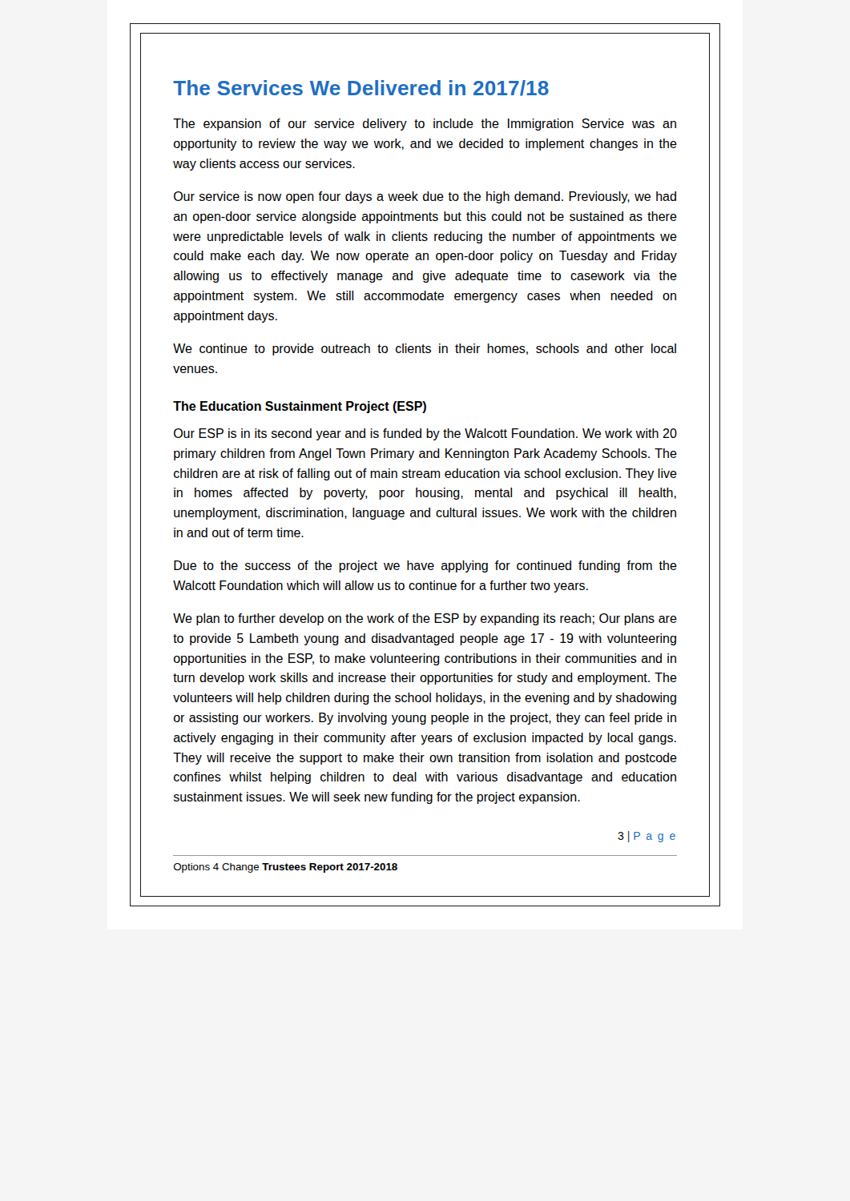The Services We Delivered in 2017/18
The expansion of our service delivery to include the Immigration Service was an opportunity to review the way we work, and we decided to implement changes in the way clients access our services.
Our service is now open four days a week due to the high demand. Previously, we had an open-door service alongside appointments but this could not be sustained as there were unpredictable levels of walk in clients reducing the number of appointments we could make each day. We now operate an open-door policy on Tuesday and Friday allowing us to effectively manage and give adequate time to casework via the appointment system. We still accommodate emergency cases when needed on appointment days.
We continue to provide outreach to clients in their homes, schools and other local venues.
The Education Sustainment Project (ESP)
Our ESP is in its second year and is funded by the Walcott Foundation. We work with 20 primary children from Angel Town Primary and Kennington Park Academy Schools. The children are at risk of falling out of main stream education via school exclusion. They live in homes affected by poverty, poor housing, mental and psychical ill health, unemployment, discrimination, language and cultural issues. We work with the children in and out of term time.
Due to the success of the project we have applying for continued funding from the Walcott Foundation which will allow us to continue for a further two years.
We plan to further develop on the work of the ESP by expanding its reach; Our plans are to provide 5 Lambeth young and disadvantaged people age 17 - 19 with volunteering opportunities in the ESP, to make volunteering contributions in their communities and in turn develop work skills and increase their opportunities for study and employment. The volunteers will help children during the school holidays, in the evening and by shadowing or assisting our workers. By involving young people in the project, they can feel pride in actively engaging in their community after years of exclusion impacted by local gangs. They will receive the support to make their own transition from isolation and postcode confines whilst helping children to deal with various disadvantage and education sustainment issues. We will seek new funding for the project expansion.
3 | P a g e
Options 4 Change Trustees Report 2017-2018